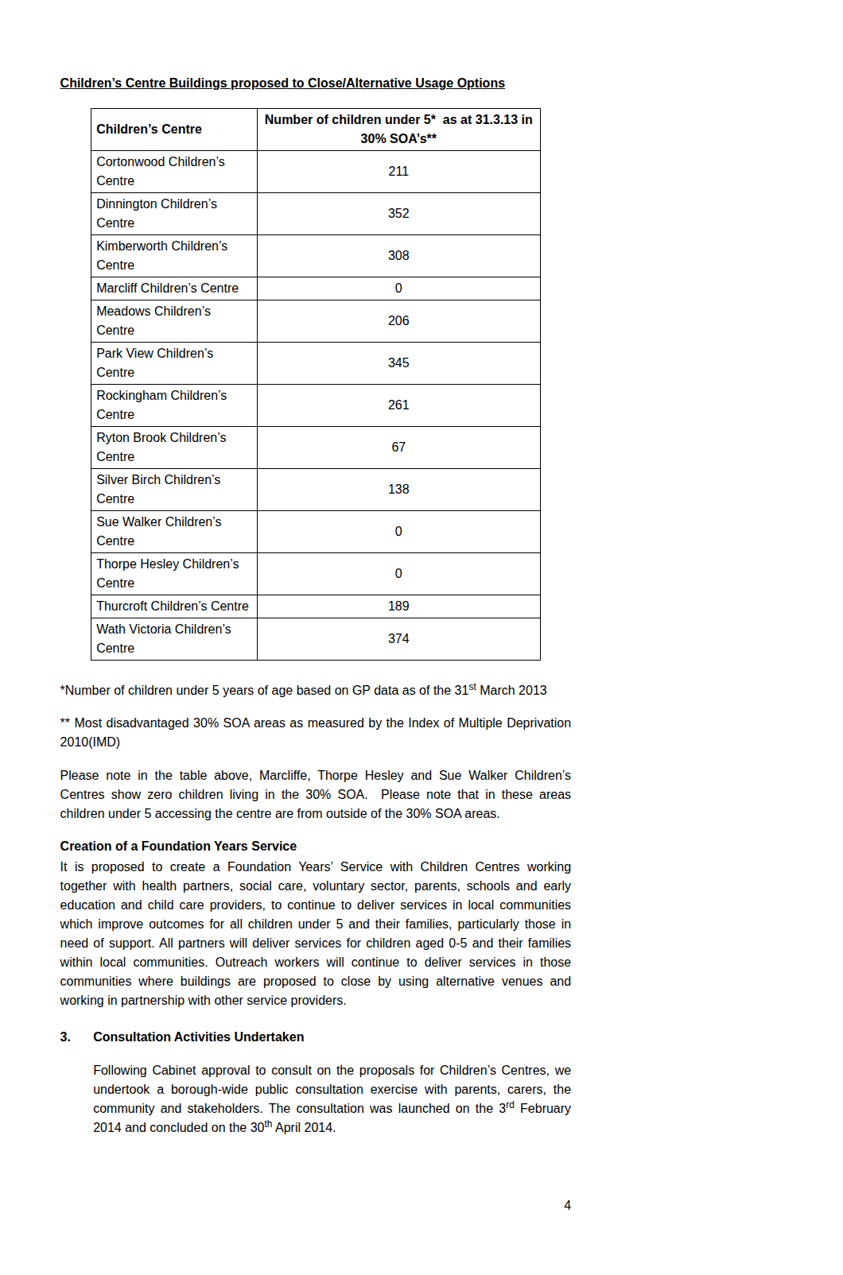Children’s Centre Buildings proposed to Close/Alternative Usage Options
| Children’s Centre | Number of children under 5* as at 31.3.13 in 30% SOA’s** |
| --- | --- |
| Cortonwood Children’s Centre | 211 |
| Dinnington Children’s Centre | 352 |
| Kimberworth Children’s Centre | 308 |
| Marcliff Children’s Centre | 0 |
| Meadows Children’s Centre | 206 |
| Park View Children’s Centre | 345 |
| Rockingham Children’s Centre | 261 |
| Ryton Brook Children’s Centre | 67 |
| Silver Birch Children’s Centre | 138 |
| Sue Walker Children’s Centre | 0 |
| Thorpe Hesley Children’s Centre | 0 |
| Thurcroft Children’s Centre | 189 |
| Wath Victoria Children’s Centre | 374 |
*Number of children under 5 years of age based on GP data as of the 31st March 2013
** Most disadvantaged 30% SOA areas as measured by the Index of Multiple Deprivation 2010(IMD)
Please note in the table above, Marcliffe, Thorpe Hesley and Sue Walker Children’s Centres show zero children living in the 30% SOA. Please note that in these areas children under 5 accessing the centre are from outside of the 30% SOA areas.
Creation of a Foundation Years Service
It is proposed to create a Foundation Years’ Service with Children Centres working together with health partners, social care, voluntary sector, parents, schools and early education and child care providers, to continue to deliver services in local communities which improve outcomes for all children under 5 and their families, particularly those in need of support. All partners will deliver services for children aged 0-5 and their families within local communities. Outreach workers will continue to deliver services in those communities where buildings are proposed to close by using alternative venues and working in partnership with other service providers.
3.
Consultation Activities Undertaken
Following Cabinet approval to consult on the proposals for Children’s Centres, we undertook a borough-wide public consultation exercise with parents, carers, the community and stakeholders. The consultation was launched on the 3rd February 2014 and concluded on the 30th April 2014.
4